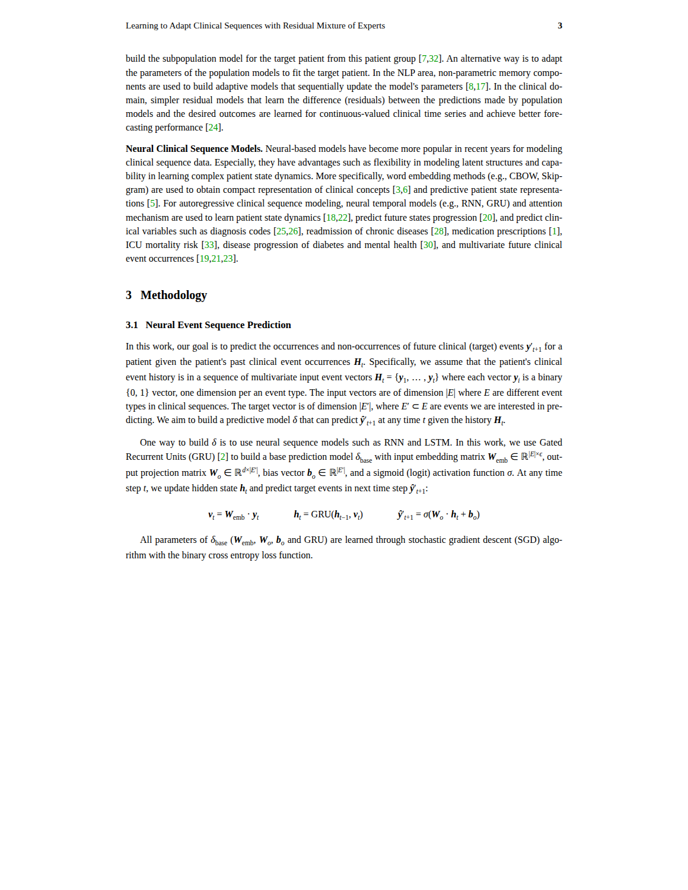Learning to Adapt Clinical Sequences with Residual Mixture of Experts 3
build the subpopulation model for the target patient from this patient group [7,32]. An alternative way is to adapt the parameters of the population models to fit the target patient. In the NLP area, non-parametric memory components are used to build adaptive models that sequentially update the model's parameters [8,17]. In the clinical domain, simpler residual models that learn the difference (residuals) between the predictions made by population models and the desired outcomes are learned for continuous-valued clinical time series and achieve better forecasting performance [24].
Neural Clinical Sequence Models. Neural-based models have become more popular in recent years for modeling clinical sequence data. Especially, they have advantages such as flexibility in modeling latent structures and capability in learning complex patient state dynamics. More specifically, word embedding methods (e.g., CBOW, Skip-gram) are used to obtain compact representation of clinical concepts [3,6] and predictive patient state representations [5]. For autoregressive clinical sequence modeling, neural temporal models (e.g., RNN, GRU) and attention mechanism are used to learn patient state dynamics [18,22], predict future states progression [20], and predict clinical variables such as diagnosis codes [25,26], readmission of chronic diseases [28], medication prescriptions [1], ICU mortality risk [33], disease progression of diabetes and mental health [30], and multivariate future clinical event occurrences [19,21,23].
3 Methodology
3.1 Neural Event Sequence Prediction
In this work, our goal is to predict the occurrences and non-occurrences of future clinical (target) events y′t+1 for a patient given the patient's past clinical event occurrences Ht. Specifically, we assume that the patient's clinical event history is in a sequence of multivariate input event vectors Ht = {y1, … , yt} where each vector yi is a binary {0, 1} vector, one dimension per an event type. The input vectors are of dimension |E| where E are different event types in clinical sequences. The target vector is of dimension |E′|, where E′ ⊂ E are events we are interested in predicting. We aim to build a predictive model δ that can predict ŷ′t+1 at any time t given the history Ht.
One way to build δ is to use neural sequence models such as RNN and LSTM. In this work, we use Gated Recurrent Units (GRU) [2] to build a base prediction model δbase with input embedding matrix Wemb ∈ ℝ|E|×ϵ, output projection matrix Wo ∈ ℝd×|E′|, bias vector bo ∈ ℝ|E′|, and a sigmoid (logit) activation function σ. At any time step t, we update hidden state ht and predict target events in next time step ŷ′t+1:
vt = Wemb · yt ht = GRU(ht−1, vt) ŷ′t+1 = σ(Wo · ht + bo)
All parameters of δbase (Wemb, Wo, bo and GRU) are learned through stochastic gradient descent (SGD) algorithm with the binary cross entropy loss function.